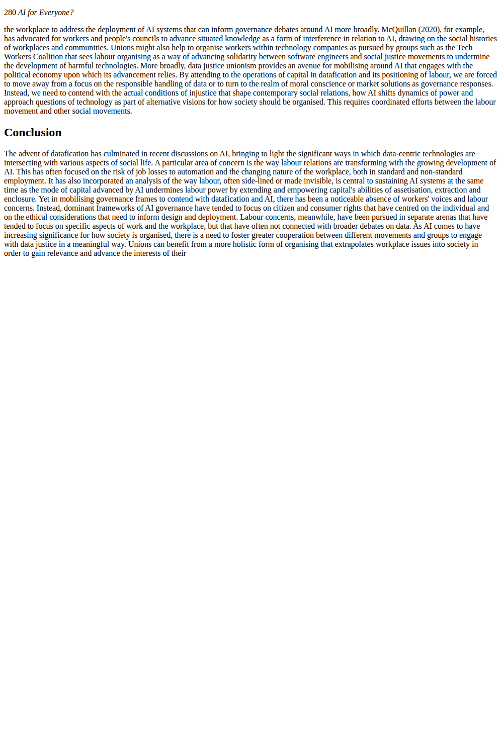280 AI for Everyone?
the workplace to address the deployment of AI systems that can inform governance debates around AI more broadly. McQuillan (2020), for example, has advocated for workers and people's councils to advance situated knowledge as a form of interference in relation to AI, drawing on the social histories of workplaces and communities. Unions might also help to organise workers within technology companies as pursued by groups such as the Tech Workers Coalition that sees labour organising as a way of advancing solidarity between software engineers and social justice movements to undermine the development of harmful technologies. More broadly, data justice unionism provides an avenue for mobilising around AI that engages with the political economy upon which its advancement relies. By attending to the operations of capital in datafication and its positioning of labour, we are forced to move away from a focus on the responsible handling of data or to turn to the realm of moral conscience or market solutions as governance responses. Instead, we need to contend with the actual conditions of injustice that shape contemporary social relations, how AI shifts dynamics of power and approach questions of technology as part of alternative visions for how society should be organised. This requires coordinated efforts between the labour movement and other social movements.
Conclusion
The advent of datafication has culminated in recent discussions on AI, bringing to light the significant ways in which data-centric technologies are intersecting with various aspects of social life. A particular area of concern is the way labour relations are transforming with the growing development of AI. This has often focused on the risk of job losses to automation and the changing nature of the workplace, both in standard and non-standard employment. It has also incorporated an analysis of the way labour, often side-lined or made invisible, is central to sustaining AI systems at the same time as the mode of capital advanced by AI undermines labour power by extending and empowering capital's abilities of assetisation, extraction and enclosure. Yet in mobilising governance frames to contend with datafication and AI, there has been a noticeable absence of workers' voices and labour concerns. Instead, dominant frameworks of AI governance have tended to focus on citizen and consumer rights that have centred on the individual and on the ethical considerations that need to inform design and deployment. Labour concerns, meanwhile, have been pursued in separate arenas that have tended to focus on specific aspects of work and the workplace, but that have often not connected with broader debates on data. As AI comes to have increasing significance for how society is organised, there is a need to foster greater cooperation between different movements and groups to engage with data justice in a meaningful way. Unions can benefit from a more holistic form of organising that extrapolates workplace issues into society in order to gain relevance and advance the interests of their